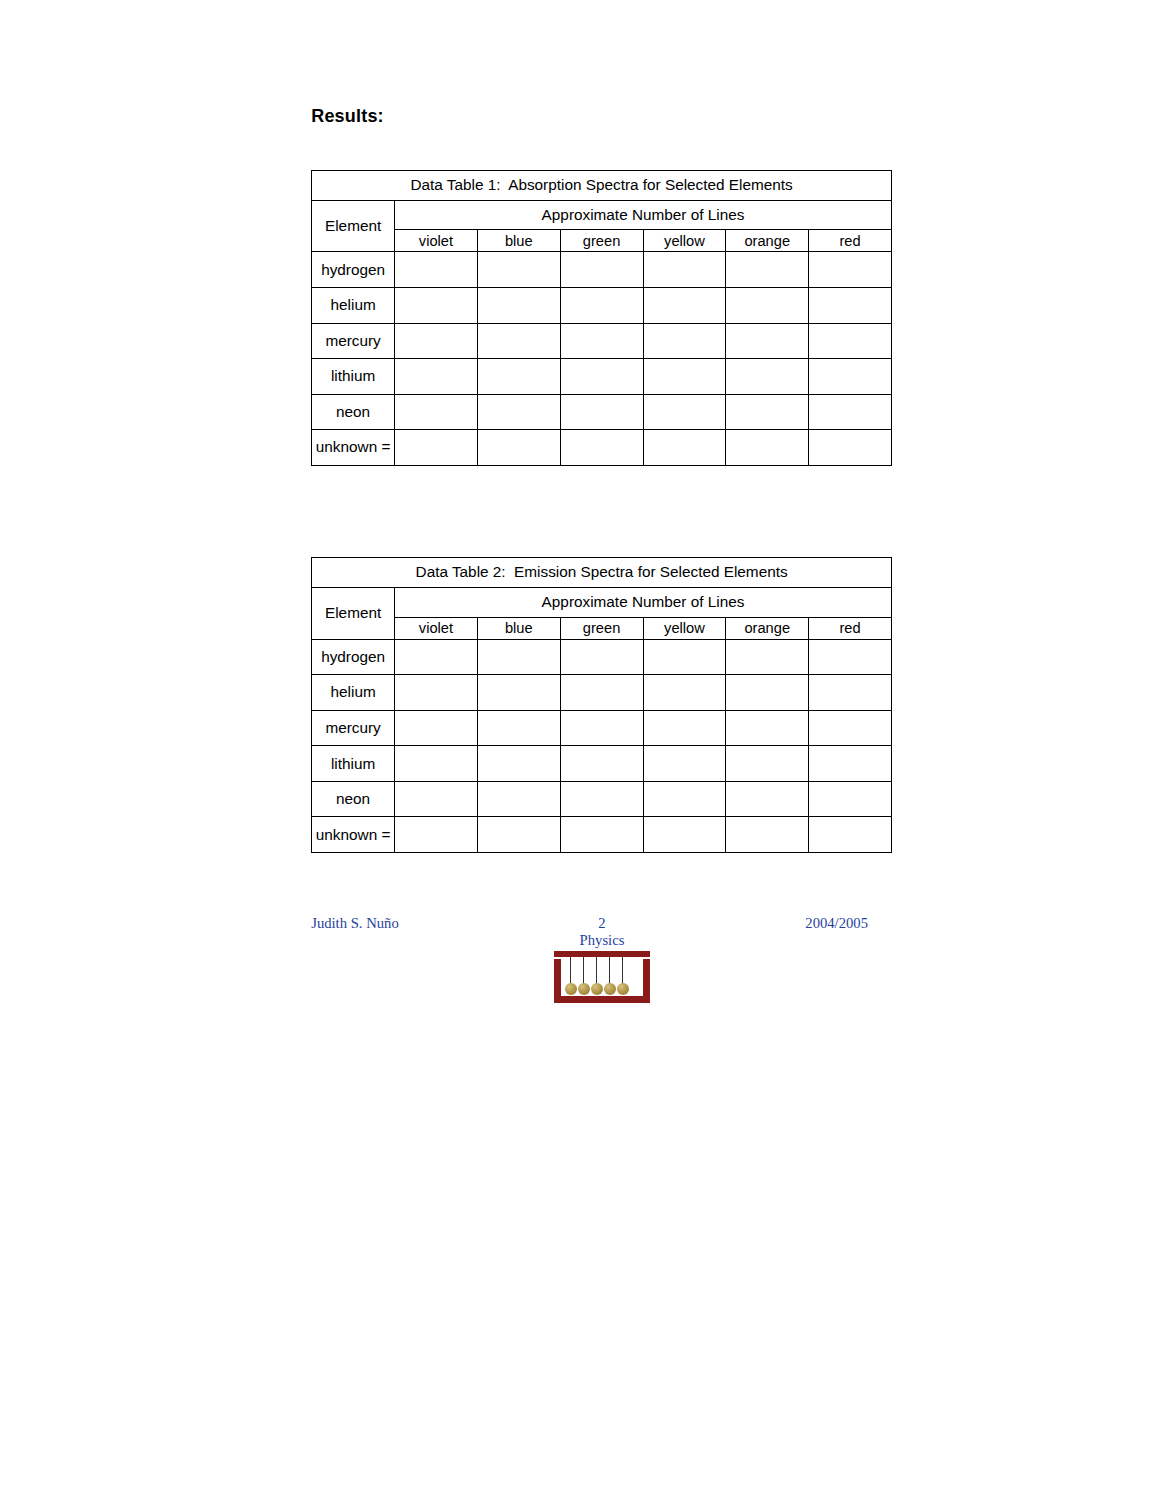Results:
| Data Table 1: Absorption Spectra for Selected Elements |
| Element | Approximate Number of Lines |
| violet | blue | green | yellow | orange | red |
| hydrogen | | | | | | |
| helium | | | | | | |
| mercury | | | | | | |
| lithium | | | | | | |
| neon | | | | | | |
| unknown = | | | | | | |
| Data Table 2: Emission Spectra for Selected Elements |
| Element | Approximate Number of Lines |
| violet | blue | green | yellow | orange | red |
| hydrogen | | | | | | |
| helium | | | | | | |
| mercury | | | | | | |
| lithium | | | | | | |
| neon | | | | | | |
| unknown = | | | | | | |
Judith S. Nuño
2
Physics
2004/2005